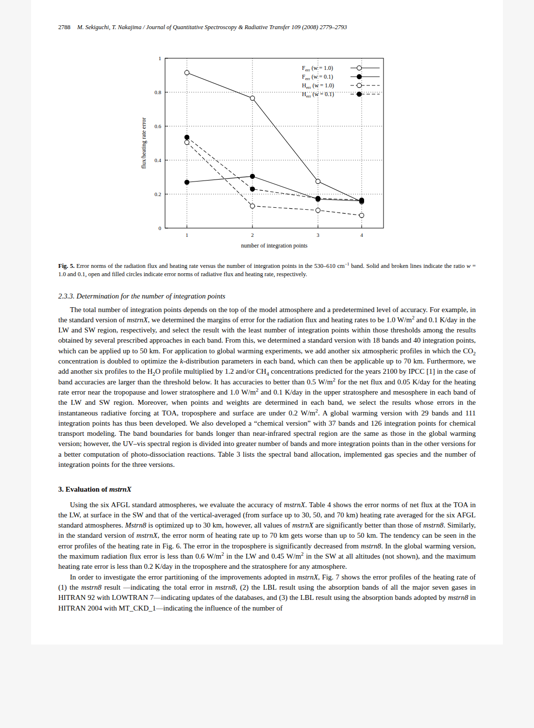2788 M. Sekiguchi, T. Nakajima / Journal of Quantitative Spectroscopy & Radiative Transfer 109 (2008) 2779–2793
0 0.2 0.4 0.6 0.8 1 1 2 3 4 number of integration points flux/heating rate error Ferr (w = 1.0) Ferr (w = 0.1) Herr (w = 1.0) Herr (w = 0.1)
Fig. 5. Error norms of the radiation flux and heating rate versus the number of integration points in the 530–610 cm−1 band. Solid and broken lines indicate the ratio w = 1.0 and 0.1, open and filled circles indicate error norms of radiative flux and heating rate, respectively.
2.3.3. Determination for the number of integration points
The total number of integration points depends on the top of the model atmosphere and a predetermined level of accuracy. For example, in the standard version of mstrnX, we determined the margins of error for the radiation flux and heating rates to be 1.0 W/m2 and 0.1 K/day in the LW and SW region, respectively, and select the result with the least number of integration points within those thresholds among the results obtained by several prescribed approaches in each band. From this, we determined a standard version with 18 bands and 40 integration points, which can be applied up to 50 km. For application to global warming experiments, we add another six atmospheric profiles in which the CO2 concentration is doubled to optimize the k-distribution parameters in each band, which can then be applicable up to 70 km. Furthermore, we add another six profiles to the H2O profile multiplied by 1.2 and/or CH4 concentrations predicted for the years 2100 by IPCC [1] in the case of band accuracies are larger than the threshold below. It has accuracies to better than 0.5 W/m2 for the net flux and 0.05 K/day for the heating rate error near the tropopause and lower stratosphere and 1.0 W/m2 and 0.1 K/day in the upper stratosphere and mesosphere in each band of the LW and SW region. Moreover, when points and weights are determined in each band, we select the results whose errors in the instantaneous radiative forcing at TOA, troposphere and surface are under 0.2 W/m2. A global warming version with 29 bands and 111 integration points has thus been developed. We also developed a “chemical version” with 37 bands and 126 integration points for chemical transport modeling. The band boundaries for bands longer than near-infrared spectral region are the same as those in the global warming version; however, the UV–vis spectral region is divided into greater number of bands and more integration points than in the other versions for a better computation of photo-dissociation reactions. Table 3 lists the spectral band allocation, implemented gas species and the number of integration points for the three versions.
3. Evaluation of mstrnX
Using the six AFGL standard atmospheres, we evaluate the accuracy of mstrnX. Table 4 shows the error norms of net flux at the TOA in the LW, at surface in the SW and that of the vertical-averaged (from surface up to 30, 50, and 70 km) heating rate averaged for the six AFGL standard atmospheres. Mstrn8 is optimized up to 30 km, however, all values of mstrnX are significantly better than those of mstrn8. Similarly, in the standard version of mstrnX, the error norm of heating rate up to 70 km gets worse than up to 50 km. The tendency can be seen in the error profiles of the heating rate in Fig. 6. The error in the troposphere is significantly decreased from mstrn8. In the global warming version, the maximum radiation flux error is less than 0.6 W/m2 in the LW and 0.45 W/m2 in the SW at all altitudes (not shown), and the maximum heating rate error is less than 0.2 K/day in the troposphere and the stratosphere for any atmosphere.
In order to investigate the error partitioning of the improvements adopted in mstrnX, Fig. 7 shows the error profiles of the heating rate of (1) the mstrn8 result —indicating the total error in mstrn8, (2) the LBL result using the absorption bands of all the major seven gases in HITRAN 92 with LOWTRAN 7—indicating updates of the databases, and (3) the LBL result using the absorption bands adopted by mstrn8 in HITRAN 2004 with MT_CKD_1—indicating the influence of the number of